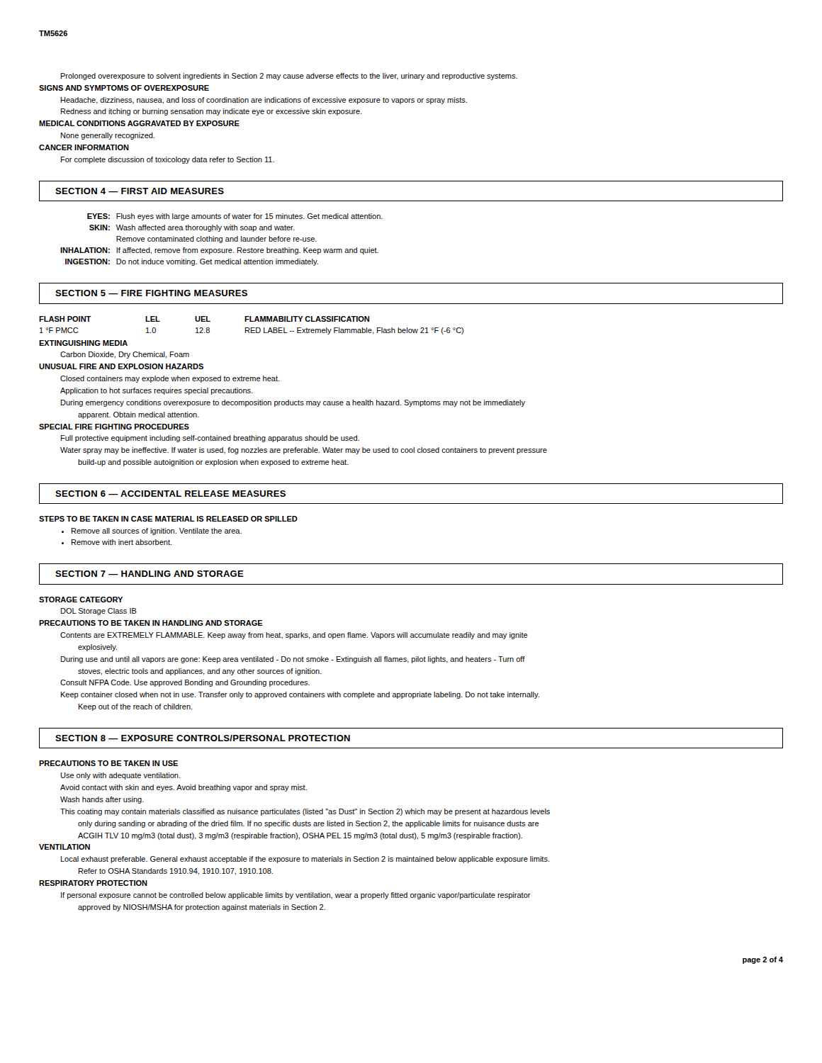TM5626
Prolonged overexposure to solvent ingredients in Section 2 may cause adverse effects to the liver, urinary and reproductive systems.
SIGNS AND SYMPTOMS OF OVEREXPOSURE
Headache, dizziness, nausea, and loss of coordination are indications of excessive exposure to vapors or spray mists.
Redness and itching or burning sensation may indicate eye or excessive skin exposure.
MEDICAL CONDITIONS AGGRAVATED BY EXPOSURE
None generally recognized.
CANCER INFORMATION
For complete discussion of toxicology data refer to Section 11.
SECTION 4 — FIRST AID MEASURES
| EYES: | Flush eyes with large amounts of water for 15 minutes. Get medical attention. |
| SKIN: | Wash affected area thoroughly with soap and water. |
| | Remove contaminated clothing and launder before re-use. |
| INHALATION: | If affected, remove from exposure. Restore breathing. Keep warm and quiet. |
| INGESTION: | Do not induce vomiting. Get medical attention immediately. |
SECTION 5 — FIRE FIGHTING MEASURES
| FLASH POINT | LEL | UEL | FLAMMABILITY CLASSIFICATION |
| 1 °F PMCC | 1.0 | 12.8 | RED LABEL -- Extremely Flammable, Flash below 21 °F (-6 °C) |
EXTINGUISHING MEDIA
Carbon Dioxide, Dry Chemical, Foam
UNUSUAL FIRE AND EXPLOSION HAZARDS
Closed containers may explode when exposed to extreme heat.
Application to hot surfaces requires special precautions.
During emergency conditions overexposure to decomposition products may cause a health hazard. Symptoms may not be immediately
apparent. Obtain medical attention.
SPECIAL FIRE FIGHTING PROCEDURES
Full protective equipment including self-contained breathing apparatus should be used.
Water spray may be ineffective. If water is used, fog nozzles are preferable. Water may be used to cool closed containers to prevent pressure
build-up and possible autoignition or explosion when exposed to extreme heat.
SECTION 6 — ACCIDENTAL RELEASE MEASURES
STEPS TO BE TAKEN IN CASE MATERIAL IS RELEASED OR SPILLED
Remove all sources of ignition. Ventilate the area.
Remove with inert absorbent.
SECTION 7 — HANDLING AND STORAGE
STORAGE CATEGORY
DOL Storage Class IB
PRECAUTIONS TO BE TAKEN IN HANDLING AND STORAGE
Contents are EXTREMELY FLAMMABLE. Keep away from heat, sparks, and open flame. Vapors will accumulate readily and may ignite
explosively.
During use and until all vapors are gone: Keep area ventilated - Do not smoke - Extinguish all flames, pilot lights, and heaters - Turn off
stoves, electric tools and appliances, and any other sources of ignition.
Consult NFPA Code. Use approved Bonding and Grounding procedures.
Keep container closed when not in use. Transfer only to approved containers with complete and appropriate labeling. Do not take internally.
Keep out of the reach of children.
SECTION 8 — EXPOSURE CONTROLS/PERSONAL PROTECTION
PRECAUTIONS TO BE TAKEN IN USE
Use only with adequate ventilation.
Avoid contact with skin and eyes. Avoid breathing vapor and spray mist.
Wash hands after using.
This coating may contain materials classified as nuisance particulates (listed "as Dust" in Section 2) which may be present at hazardous levels
only during sanding or abrading of the dried film. If no specific dusts are listed in Section 2, the applicable limits for nuisance dusts are
ACGIH TLV 10 mg/m3 (total dust), 3 mg/m3 (respirable fraction), OSHA PEL 15 mg/m3 (total dust), 5 mg/m3 (respirable fraction).
VENTILATION
Local exhaust preferable. General exhaust acceptable if the exposure to materials in Section 2 is maintained below applicable exposure limits.
Refer to OSHA Standards 1910.94, 1910.107, 1910.108.
RESPIRATORY PROTECTION
If personal exposure cannot be controlled below applicable limits by ventilation, wear a properly fitted organic vapor/particulate respirator
approved by NIOSH/MSHA for protection against materials in Section 2.
page 2 of 4